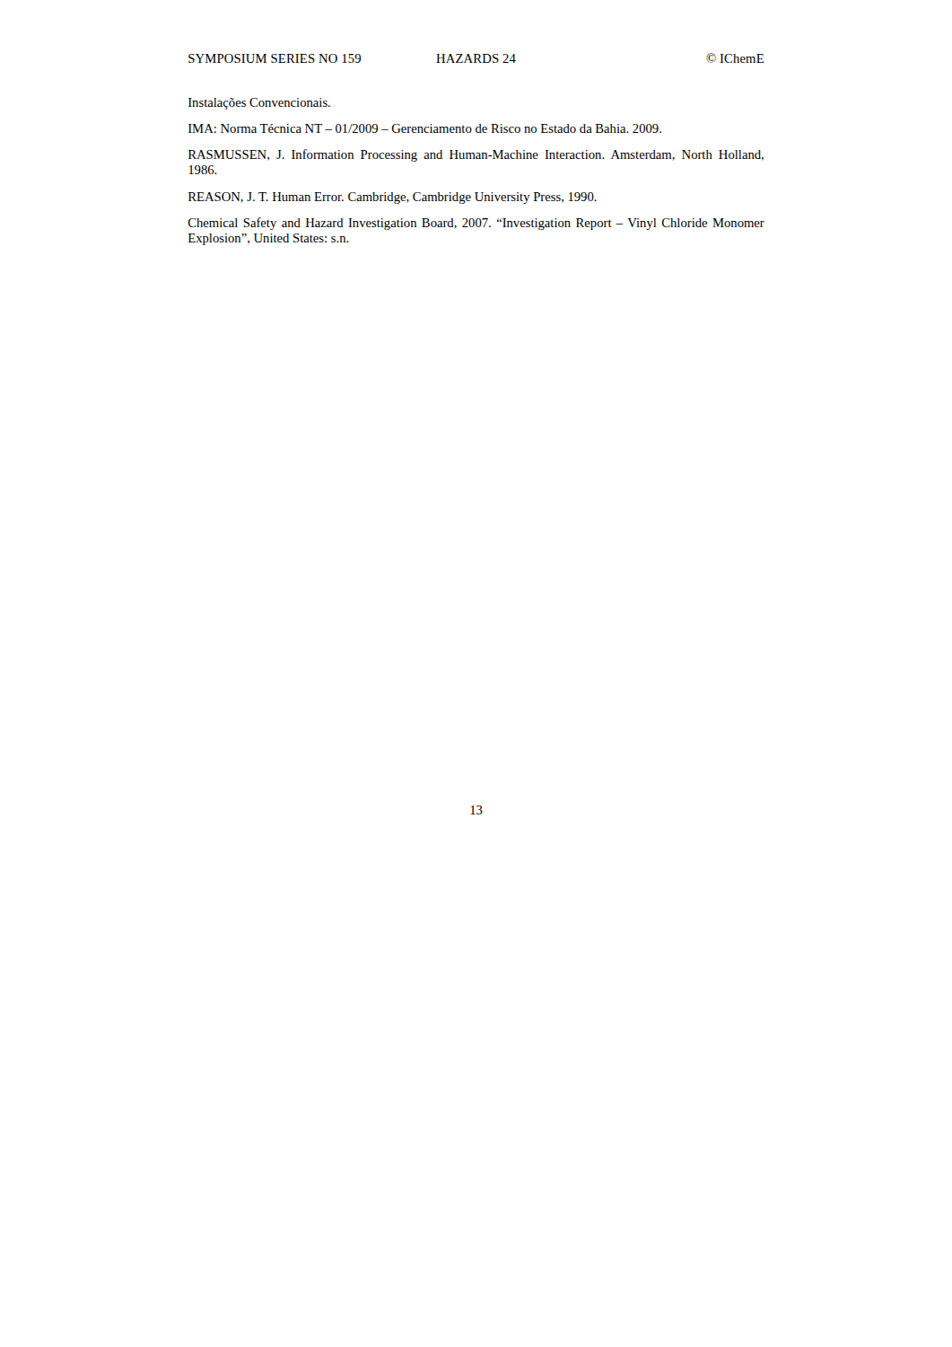SYMPOSIUM SERIES NO 159
HAZARDS 24
© IChemE
Instalações Convencionais.
IMA: Norma Técnica NT – 01/2009 – Gerenciamento de Risco no Estado da Bahia. 2009.
RASMUSSEN, J. Information Processing and Human-Machine Interaction. Amsterdam, North Holland, 1986.
REASON, J. T. Human Error. Cambridge, Cambridge University Press, 1990.
Chemical Safety and Hazard Investigation Board, 2007. “Investigation Report – Vinyl Chloride Monomer Explosion”, United States: s.n.
13